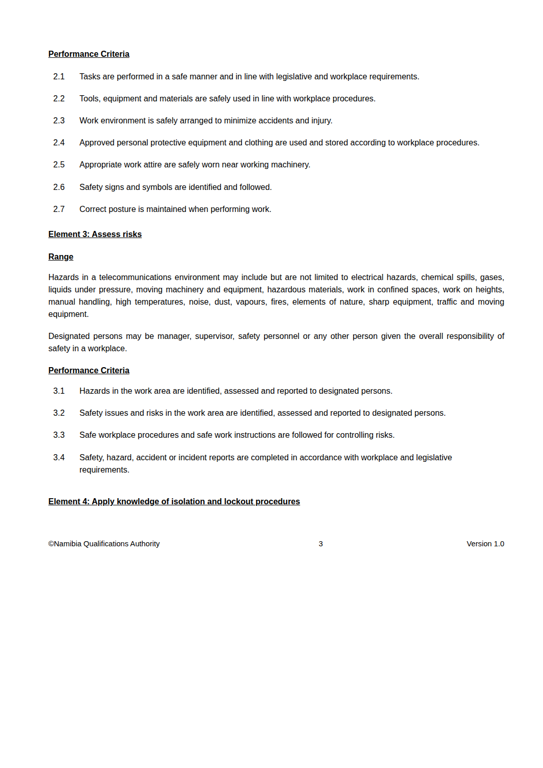Performance Criteria
2.1
Tasks are performed in a safe manner and in line with legislative and workplace requirements.
2.2
Tools, equipment and materials are safely used in line with workplace procedures.
2.3
Work environment is safely arranged to minimize accidents and injury.
2.4
Approved personal protective equipment and clothing are used and stored according to workplace procedures.
2.5
Appropriate work attire are safely worn near working machinery.
2.6
Safety signs and symbols are identified and followed.
2.7
Correct posture is maintained when performing work.
Element 3: Assess risks
Range
Hazards in a telecommunications environment may include but are not limited to electrical hazards, chemical spills, gases, liquids under pressure, moving machinery and equipment, hazardous materials, work in confined spaces, work on heights, manual handling, high temperatures, noise, dust, vapours, fires, elements of nature, sharp equipment, traffic and moving equipment.
Designated persons may be manager, supervisor, safety personnel or any other person given the overall responsibility of safety in a workplace.
Performance Criteria
3.1
Hazards in the work area are identified, assessed and reported to designated persons.
3.2
Safety issues and risks in the work area are identified, assessed and reported to designated persons.
3.3
Safe workplace procedures and safe work instructions are followed for controlling risks.
3.4
Safety, hazard, accident or incident reports are completed in accordance with workplace and legislative requirements.
Element 4: Apply knowledge of isolation and lockout procedures
©Namibia Qualifications Authority
3
Version 1.0